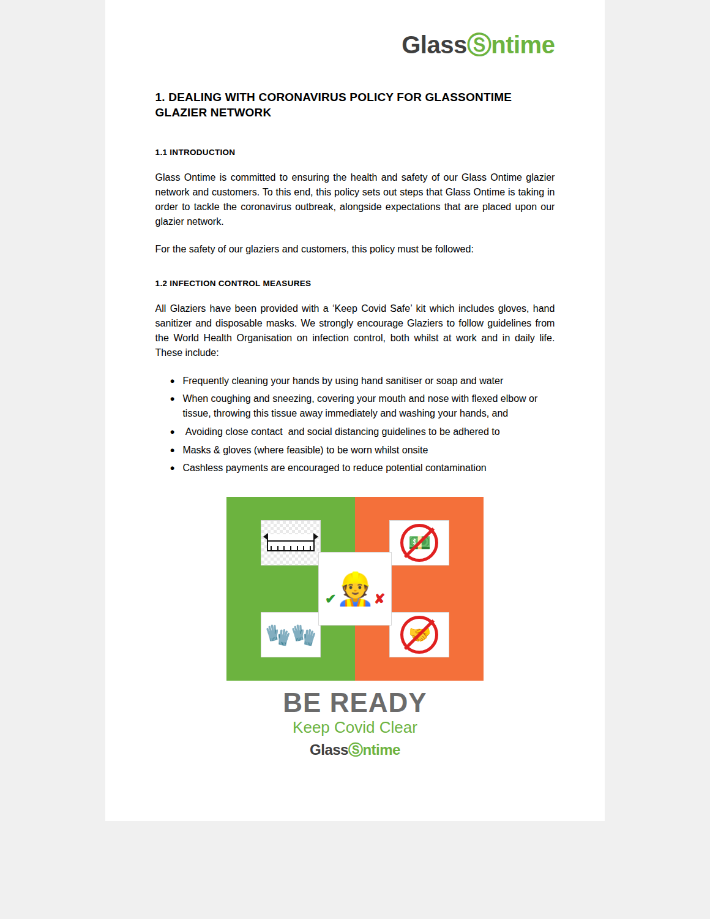GlassⓈntime
1. DEALING WITH CORONAVIRUS POLICY FOR GLASSONTIME GLAZIER NETWORK
1.1 INTRODUCTION
Glass Ontime is committed to ensuring the health and safety of our Glass Ontime glazier network and customers. To this end, this policy sets out steps that Glass Ontime is taking in order to tackle the coronavirus outbreak, alongside expectations that are placed upon our glazier network.
For the safety of our glaziers and customers, this policy must be followed:
1.2 INFECTION CONTROL MEASURES
All Glaziers have been provided with a ‘Keep Covid Safe’ kit which includes gloves, hand sanitizer and disposable masks. We strongly encourage Glaziers to follow guidelines from the World Health Organisation on infection control, both whilst at work and in daily life. These include:
Frequently cleaning your hands by using hand sanitiser or soap and water
When coughing and sneezing, covering your mouth and nose with flexed elbow or tissue, throwing this tissue away immediately and washing your hands, and
Avoiding close contact and social distancing guidelines to be adhered to
Masks & gloves (where feasible) to be worn whilst onsite
Cashless payments are encouraged to reduce potential contamination
💵
🧤🧤
🤝
✔ 👷 ✘
BE READY
Keep Covid Clear
GlassⓈntime